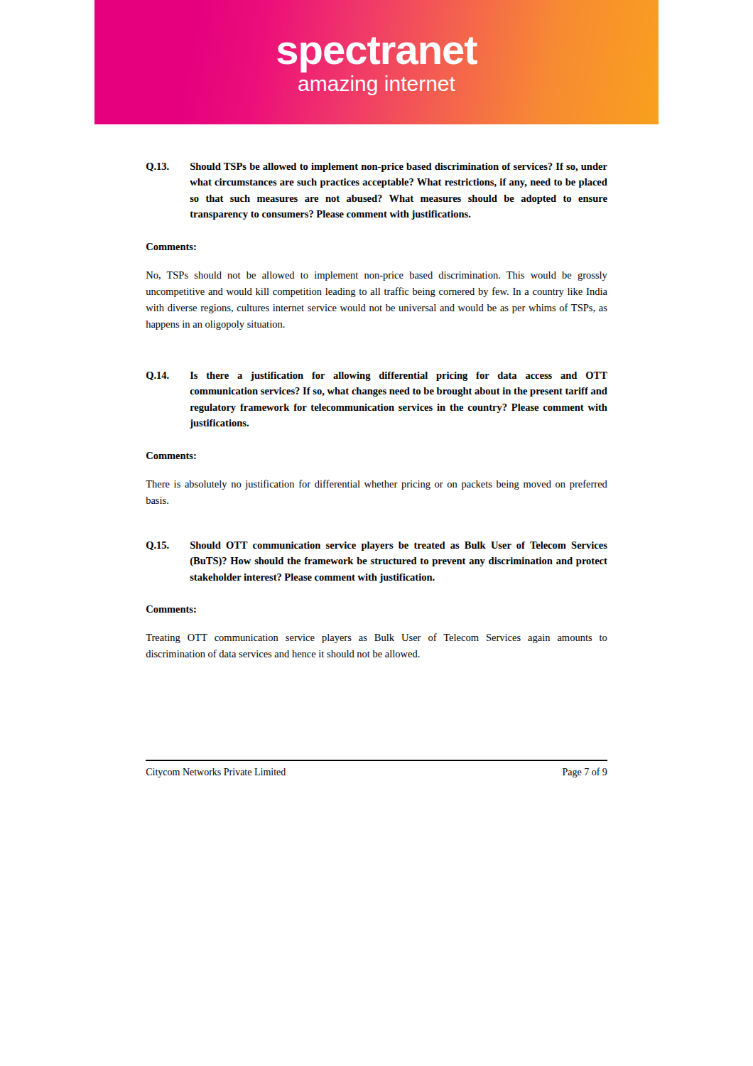spectranet
amazing internet
Q.13.
Should TSPs be allowed to implement non-price based discrimination of services? If so, under what circumstances are such practices acceptable? What restrictions, if any, need to be placed so that such measures are not abused? What measures should be adopted to ensure transparency to consumers? Please comment with justifications.
Comments:
No, TSPs should not be allowed to implement non-price based discrimination. This would be grossly uncompetitive and would kill competition leading to all traffic being cornered by few. In a country like India with diverse regions, cultures internet service would not be universal and would be as per whims of TSPs, as happens in an oligopoly situation.
Q.14.
Is there a justification for allowing differential pricing for data access and OTT communication services? If so, what changes need to be brought about in the present tariff and regulatory framework for telecommunication services in the country? Please comment with justifications.
Comments:
There is absolutely no justification for differential whether pricing or on packets being moved on preferred basis.
Q.15.
Should OTT communication service players be treated as Bulk User of Telecom Services (BuTS)? How should the framework be structured to prevent any discrimination and protect stakeholder interest? Please comment with justification.
Comments:
Treating OTT communication service players as Bulk User of Telecom Services again amounts to discrimination of data services and hence it should not be allowed.
Citycom Networks Private Limited
Page 7 of 9